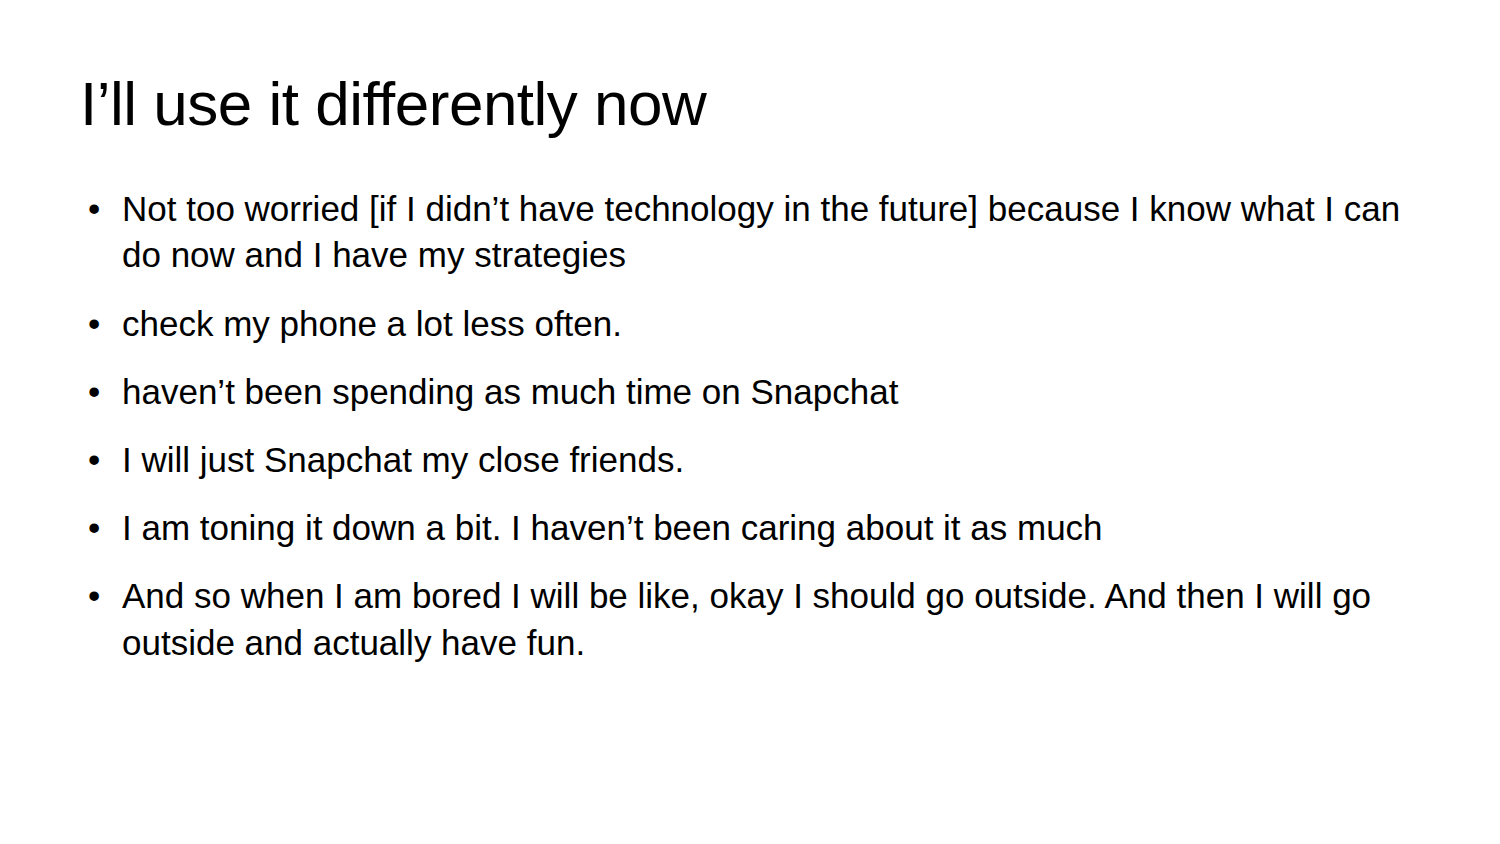I’ll use it differently now
Not too worried [if I didn’t have technology in the future] because I know what I can do now and I have my strategies
check my phone a lot less often.
haven’t been spending as much time on Snapchat
I will just Snapchat my close friends.
I am toning it down a bit. I haven’t been caring about it as much
And so when I am bored I will be like, okay I should go outside. And then I will go outside and actually have fun.